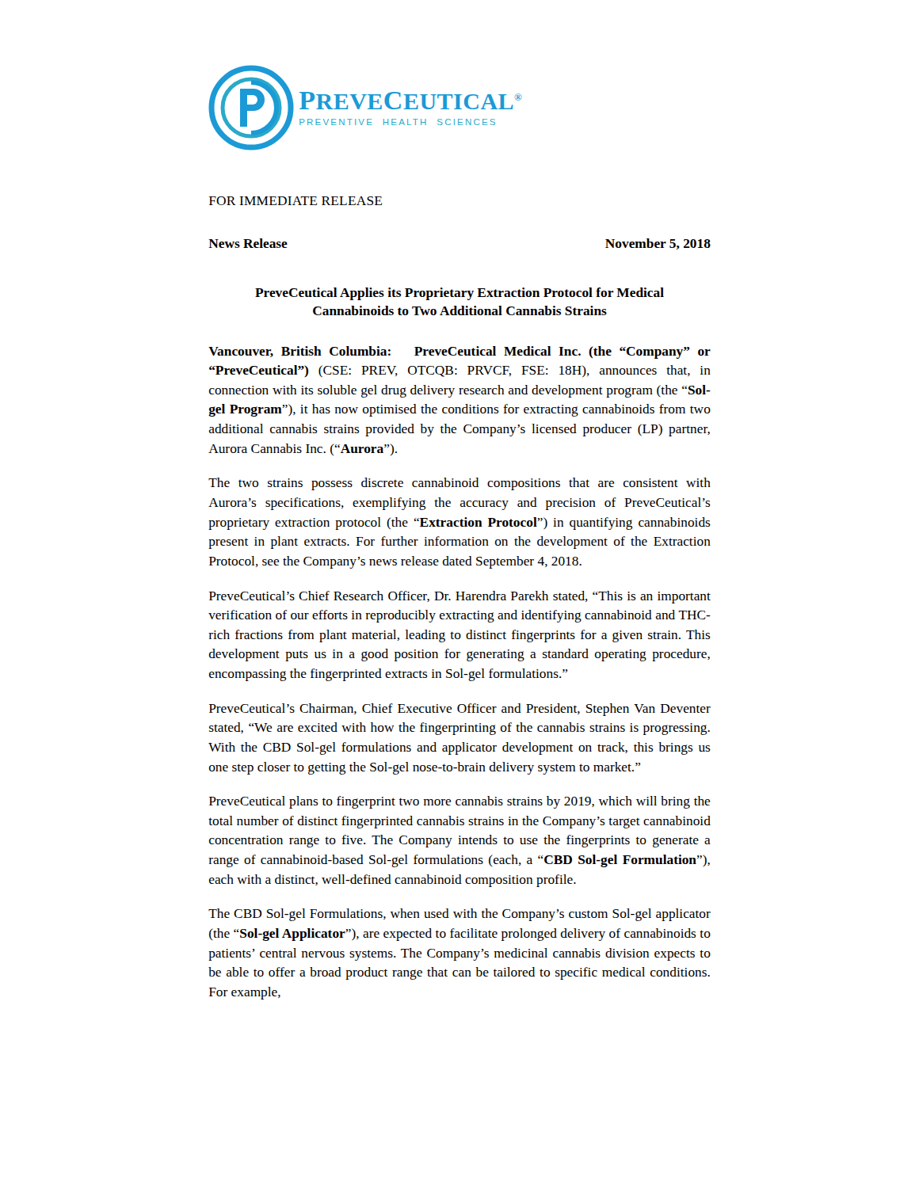PreveCeutical circular logo
PREVECEUTICAL®
PREVENTIVE HEALTH SCIENCES
FOR IMMEDIATE RELEASE
News Release November 5, 2018
PreveCeutical Applies its Proprietary Extraction Protocol for Medical Cannabinoids to Two Additional Cannabis Strains
Vancouver, British Columbia: PreveCeutical Medical Inc. (the “Company” or “PreveCeutical”) (CSE: PREV, OTCQB: PRVCF, FSE: 18H), announces that, in connection with its soluble gel drug delivery research and development program (the “Sol-gel Program”), it has now optimised the conditions for extracting cannabinoids from two additional cannabis strains provided by the Company’s licensed producer (LP) partner, Aurora Cannabis Inc. (“Aurora”).
The two strains possess discrete cannabinoid compositions that are consistent with Aurora’s specifications, exemplifying the accuracy and precision of PreveCeutical’s proprietary extraction protocol (the “Extraction Protocol”) in quantifying cannabinoids present in plant extracts. For further information on the development of the Extraction Protocol, see the Company’s news release dated September 4, 2018.
PreveCeutical’s Chief Research Officer, Dr. Harendra Parekh stated, “This is an important verification of our efforts in reproducibly extracting and identifying cannabinoid and THC-rich fractions from plant material, leading to distinct fingerprints for a given strain. This development puts us in a good position for generating a standard operating procedure, encompassing the fingerprinted extracts in Sol-gel formulations.”
PreveCeutical’s Chairman, Chief Executive Officer and President, Stephen Van Deventer stated, “We are excited with how the fingerprinting of the cannabis strains is progressing. With the CBD Sol-gel formulations and applicator development on track, this brings us one step closer to getting the Sol-gel nose-to-brain delivery system to market.”
PreveCeutical plans to fingerprint two more cannabis strains by 2019, which will bring the total number of distinct fingerprinted cannabis strains in the Company’s target cannabinoid concentration range to five. The Company intends to use the fingerprints to generate a range of cannabinoid-based Sol-gel formulations (each, a “CBD Sol-gel Formulation”), each with a distinct, well-defined cannabinoid composition profile.
The CBD Sol-gel Formulations, when used with the Company’s custom Sol-gel applicator (the “Sol-gel Applicator”), are expected to facilitate prolonged delivery of cannabinoids to patients’ central nervous systems. The Company’s medicinal cannabis division expects to be able to offer a broad product range that can be tailored to specific medical conditions. For example,